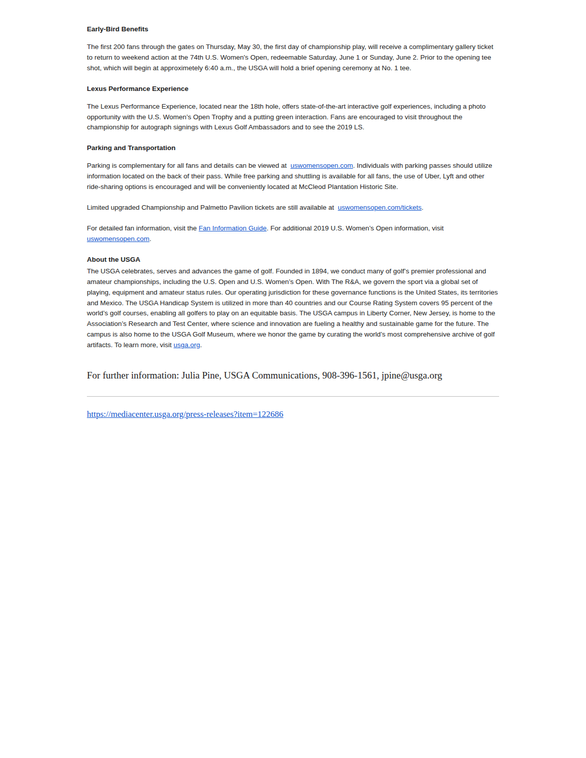Early-Bird Benefits
The first 200 fans through the gates on Thursday, May 30, the first day of championship play, will receive a complimentary gallery ticket to return to weekend action at the 74th U.S. Women's Open, redeemable Saturday, June 1 or Sunday, June 2. Prior to the opening tee shot, which will begin at approximetely 6:40 a.m., the USGA will hold a brief opening ceremony at No. 1 tee.
Lexus Performance Experience
The Lexus Performance Experience, located near the 18th hole, offers state-of-the-art interactive golf experiences, including a photo opportunity with the U.S. Women’s Open Trophy and a putting green interaction. Fans are encouraged to visit throughout the championship for autograph signings with Lexus Golf Ambassadors and to see the 2019 LS.
Parking and Transportation
Parking is complementary for all fans and details can be viewed at uswomensopen.com. Individuals with parking passes should utilize information located on the back of their pass. While free parking and shuttling is available for all fans, the use of Uber, Lyft and other ride-sharing options is encouraged and will be conveniently located at McCleod Plantation Historic Site.
Limited upgraded Championship and Palmetto Pavilion tickets are still available at uswomensopen.com/tickets.
For detailed fan information, visit the Fan Information Guide. For additional 2019 U.S. Women’s Open information, visit uswomensopen.com.
About the USGA
The USGA celebrates, serves and advances the game of golf. Founded in 1894, we conduct many of golf’s premier professional and amateur championships, including the U.S. Open and U.S. Women’s Open. With The R&A, we govern the sport via a global set of playing, equipment and amateur status rules. Our operating jurisdiction for these governance functions is the United States, its territories and Mexico. The USGA Handicap System is utilized in more than 40 countries and our Course Rating System covers 95 percent of the world’s golf courses, enabling all golfers to play on an equitable basis. The USGA campus in Liberty Corner, New Jersey, is home to the Association’s Research and Test Center, where science and innovation are fueling a healthy and sustainable game for the future. The campus is also home to the USGA Golf Museum, where we honor the game by curating the world’s most comprehensive archive of golf artifacts. To learn more, visit usga.org.
For further information: Julia Pine, USGA Communications, 908-396-1561, jpine@usga.org
https://mediacenter.usga.org/press-releases?item=122686